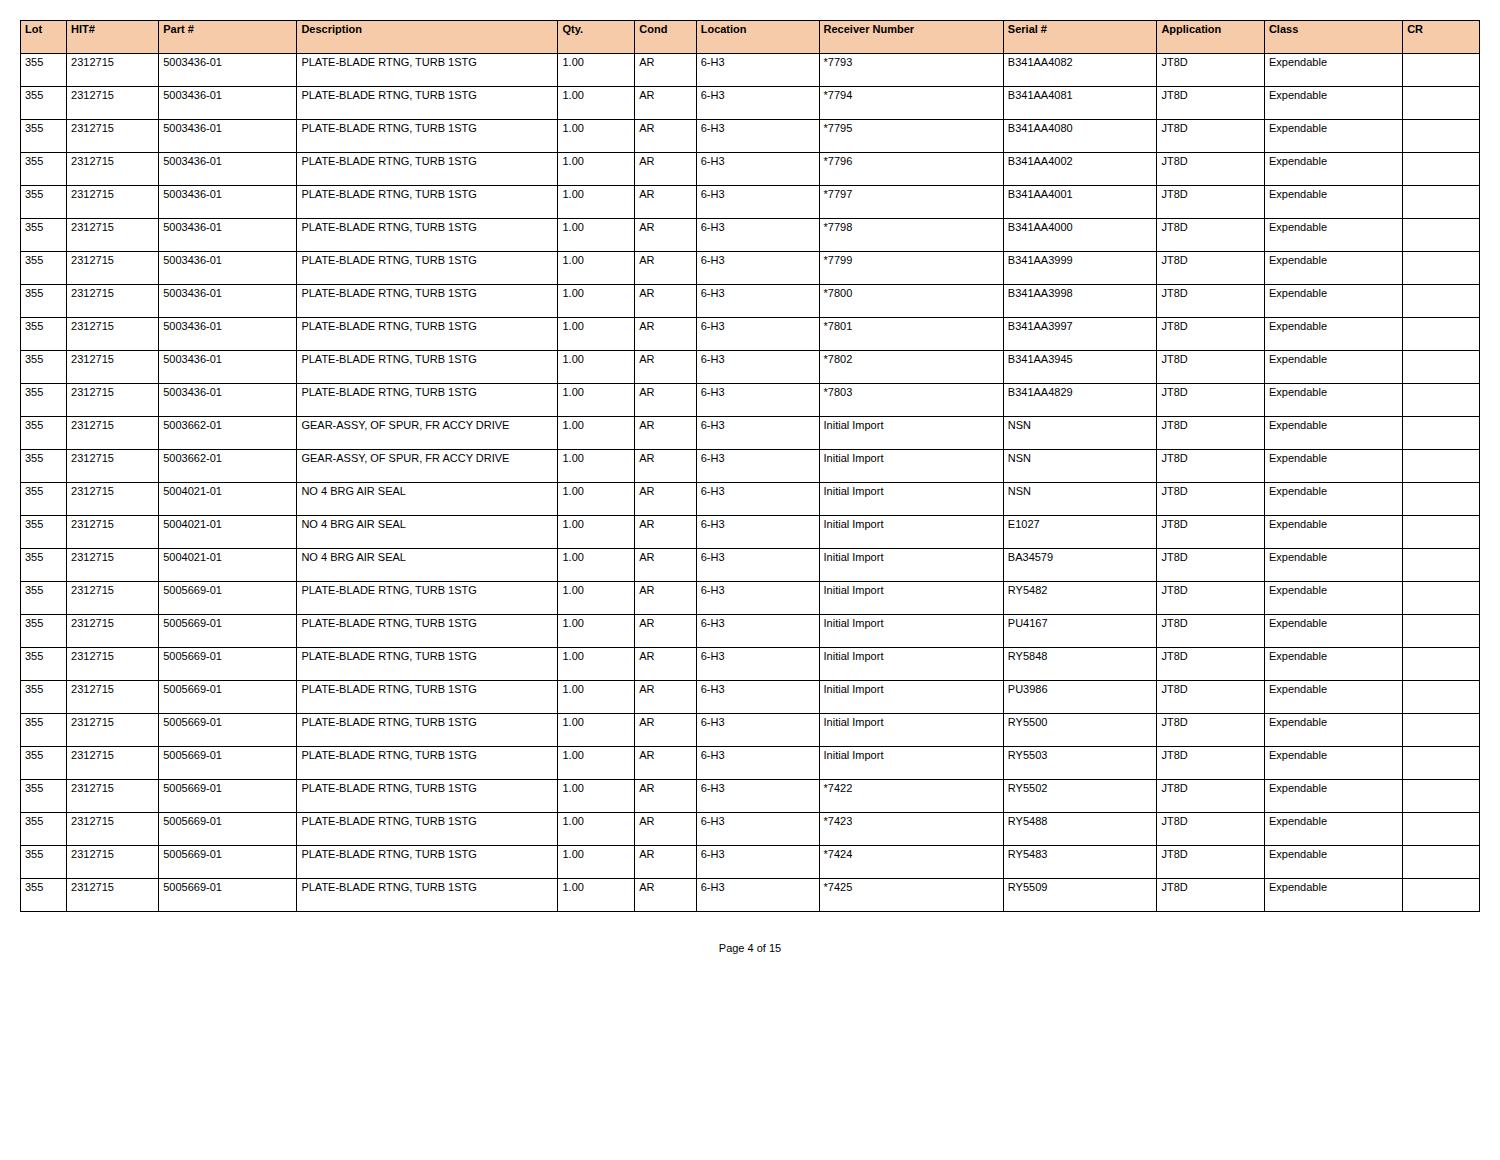| Lot | HIT# | Part # | Description | Qty. | Cond | Location | Receiver Number | Serial # | Application | Class | CR |
| --- | --- | --- | --- | --- | --- | --- | --- | --- | --- | --- | --- |
| 355 | 2312715 | 5003436-01 | PLATE-BLADE RTNG, TURB 1STG | 1.00 | AR | 6-H3 | *7793 | B341AA4082 | JT8D | Expendable | |
| 355 | 2312715 | 5003436-01 | PLATE-BLADE RTNG, TURB 1STG | 1.00 | AR | 6-H3 | *7794 | B341AA4081 | JT8D | Expendable | |
| 355 | 2312715 | 5003436-01 | PLATE-BLADE RTNG, TURB 1STG | 1.00 | AR | 6-H3 | *7795 | B341AA4080 | JT8D | Expendable | |
| 355 | 2312715 | 5003436-01 | PLATE-BLADE RTNG, TURB 1STG | 1.00 | AR | 6-H3 | *7796 | B341AA4002 | JT8D | Expendable | |
| 355 | 2312715 | 5003436-01 | PLATE-BLADE RTNG, TURB 1STG | 1.00 | AR | 6-H3 | *7797 | B341AA4001 | JT8D | Expendable | |
| 355 | 2312715 | 5003436-01 | PLATE-BLADE RTNG, TURB 1STG | 1.00 | AR | 6-H3 | *7798 | B341AA4000 | JT8D | Expendable | |
| 355 | 2312715 | 5003436-01 | PLATE-BLADE RTNG, TURB 1STG | 1.00 | AR | 6-H3 | *7799 | B341AA3999 | JT8D | Expendable | |
| 355 | 2312715 | 5003436-01 | PLATE-BLADE RTNG, TURB 1STG | 1.00 | AR | 6-H3 | *7800 | B341AA3998 | JT8D | Expendable | |
| 355 | 2312715 | 5003436-01 | PLATE-BLADE RTNG, TURB 1STG | 1.00 | AR | 6-H3 | *7801 | B341AA3997 | JT8D | Expendable | |
| 355 | 2312715 | 5003436-01 | PLATE-BLADE RTNG, TURB 1STG | 1.00 | AR | 6-H3 | *7802 | B341AA3945 | JT8D | Expendable | |
| 355 | 2312715 | 5003436-01 | PLATE-BLADE RTNG, TURB 1STG | 1.00 | AR | 6-H3 | *7803 | B341AA4829 | JT8D | Expendable | |
| 355 | 2312715 | 5003662-01 | GEAR-ASSY, OF SPUR, FR ACCY DRIVE | 1.00 | AR | 6-H3 | Initial Import | NSN | JT8D | Expendable | |
| 355 | 2312715 | 5003662-01 | GEAR-ASSY, OF SPUR, FR ACCY DRIVE | 1.00 | AR | 6-H3 | Initial Import | NSN | JT8D | Expendable | |
| 355 | 2312715 | 5004021-01 | NO 4 BRG AIR SEAL | 1.00 | AR | 6-H3 | Initial Import | NSN | JT8D | Expendable | |
| 355 | 2312715 | 5004021-01 | NO 4 BRG AIR SEAL | 1.00 | AR | 6-H3 | Initial Import | E1027 | JT8D | Expendable | |
| 355 | 2312715 | 5004021-01 | NO 4 BRG AIR SEAL | 1.00 | AR | 6-H3 | Initial Import | BA34579 | JT8D | Expendable | |
| 355 | 2312715 | 5005669-01 | PLATE-BLADE RTNG, TURB 1STG | 1.00 | AR | 6-H3 | Initial Import | RY5482 | JT8D | Expendable | |
| 355 | 2312715 | 5005669-01 | PLATE-BLADE RTNG, TURB 1STG | 1.00 | AR | 6-H3 | Initial Import | PU4167 | JT8D | Expendable | |
| 355 | 2312715 | 5005669-01 | PLATE-BLADE RTNG, TURB 1STG | 1.00 | AR | 6-H3 | Initial Import | RY5848 | JT8D | Expendable | |
| 355 | 2312715 | 5005669-01 | PLATE-BLADE RTNG, TURB 1STG | 1.00 | AR | 6-H3 | Initial Import | PU3986 | JT8D | Expendable | |
| 355 | 2312715 | 5005669-01 | PLATE-BLADE RTNG, TURB 1STG | 1.00 | AR | 6-H3 | Initial Import | RY5500 | JT8D | Expendable | |
| 355 | 2312715 | 5005669-01 | PLATE-BLADE RTNG, TURB 1STG | 1.00 | AR | 6-H3 | Initial Import | RY5503 | JT8D | Expendable | |
| 355 | 2312715 | 5005669-01 | PLATE-BLADE RTNG, TURB 1STG | 1.00 | AR | 6-H3 | *7422 | RY5502 | JT8D | Expendable | |
| 355 | 2312715 | 5005669-01 | PLATE-BLADE RTNG, TURB 1STG | 1.00 | AR | 6-H3 | *7423 | RY5488 | JT8D | Expendable | |
| 355 | 2312715 | 5005669-01 | PLATE-BLADE RTNG, TURB 1STG | 1.00 | AR | 6-H3 | *7424 | RY5483 | JT8D | Expendable | |
| 355 | 2312715 | 5005669-01 | PLATE-BLADE RTNG, TURB 1STG | 1.00 | AR | 6-H3 | *7425 | RY5509 | JT8D | Expendable | |
Page 4 of 15